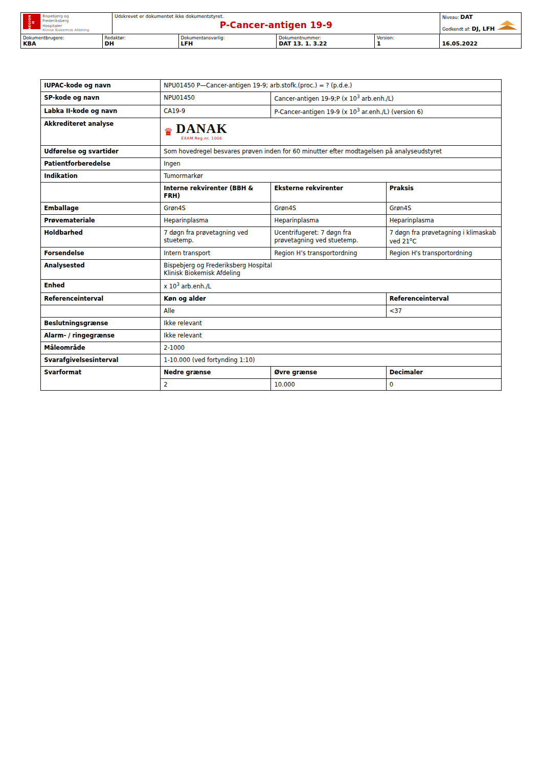| REGION H Bispebjerg og Frederiksberg Hospitaler Klinisk Biokemisk Afdeling | Udskrevet er dokumentet ikke dokumentstyret. P-Cancer-antigen 19-9 | Niveau: DAT Godkendt af: DJ, LFH |
| Dokumentbrugere: KBA | Redaktør: DH | Dokumentansvarlig: LFH | Dokumentnummer: DAT 13. 1. 3.22 | Version: 1 | 16.05.2022 |
| IUPAC-kode og navn | NPU01450 P—Cancer-antigen 19-9; arb.stofk.(proc.) = ? (p.d.e.) |
| SP-kode og navn | NPU01450 | Cancer-antigen 19-9;P (x 10 3 arb.enh./L) |
| Labka II-kode og navn | CA19-9 | P-Cancer-antigen 19-9 (x 10 3 ar.enh./L) (version 6) |
| Akkrediteret analyse | ♛ DANAK EXAM Reg.nr. 1006 |
| Udførelse og svartider | Som hovedregel besvares prøven inden for 60 minutter efter modtagelsen på analyseudstyret |
| Patientforberedelse | Ingen |
| Indikation | Tumormarkør |
| | Interne rekvirenter (BBH & FRH) | Eksterne rekvirenter | Praksis |
| Emballage | Grøn4S | Grøn4S | Grøn4S |
| Prøvemateriale | Heparinplasma | Heparinplasma | Heparinplasma |
| Holdbarhed | 7 døgn fra prøvetagning ved stuetemp. | Ucentrifugeret: 7 døgn fra prøvetagning ved stuetemp. | 7 døgn fra prøvetagning i klimaskab ved 21 o C |
| Forsendelse | Intern transport | Region H’s transportordning | Region H's transportordning |
| Analysested | Bispebjerg og Frederiksberg Hospital Klinisk Biokemisk Afdeling |
| Enhed | x 10 3 arb.enh./L |
| Referenceinterval | Køn og alder | Referenceinterval |
| | Alle | <37 |
| Beslutningsgrænse | Ikke relevant |
| Alarm- / ringegrænse | Ikke relevant |
| Måleområde | 2-1000 |
| Svarafgivelsesinterval | 1-10.000 (ved fortynding 1:10) |
| Svarformat | Nedre grænse | Øvre grænse | Decimaler |
| 2 | 10.000 | 0 |